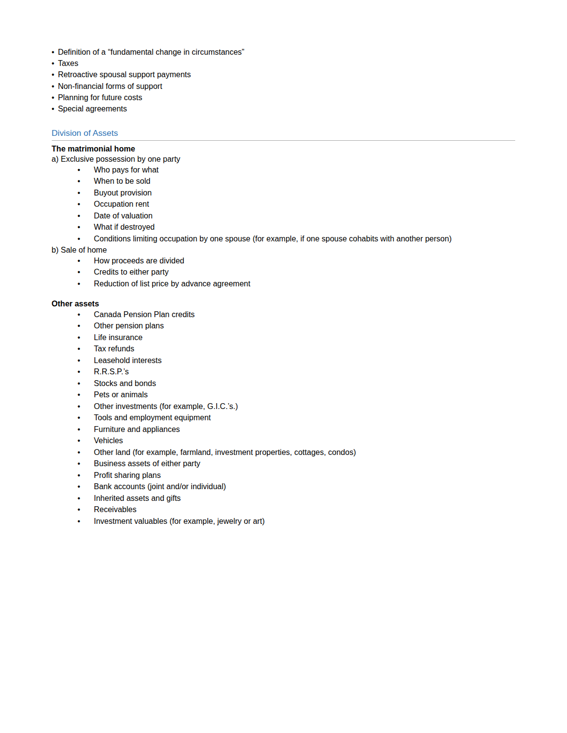Definition of a “fundamental change in circumstances”
Taxes
Retroactive spousal support payments
Non-financial forms of support
Planning for future costs
Special agreements
Division of Assets
The matrimonial home
a) Exclusive possession by one party
Who pays for what
When to be sold
Buyout provision
Occupation rent
Date of valuation
What if destroyed
Conditions limiting occupation by one spouse (for example, if one spouse cohabits with another person)
b) Sale of home
How proceeds are divided
Credits to either party
Reduction of list price by advance agreement
Other assets
Canada Pension Plan credits
Other pension plans
Life insurance
Tax refunds
Leasehold interests
R.R.S.P.’s
Stocks and bonds
Pets or animals
Other investments (for example, G.I.C.’s.)
Tools and employment equipment
Furniture and appliances
Vehicles
Other land (for example, farmland, investment properties, cottages, condos)
Business assets of either party
Profit sharing plans
Bank accounts (joint and/or individual)
Inherited assets and gifts
Receivables
Investment valuables (for example, jewelry or art)